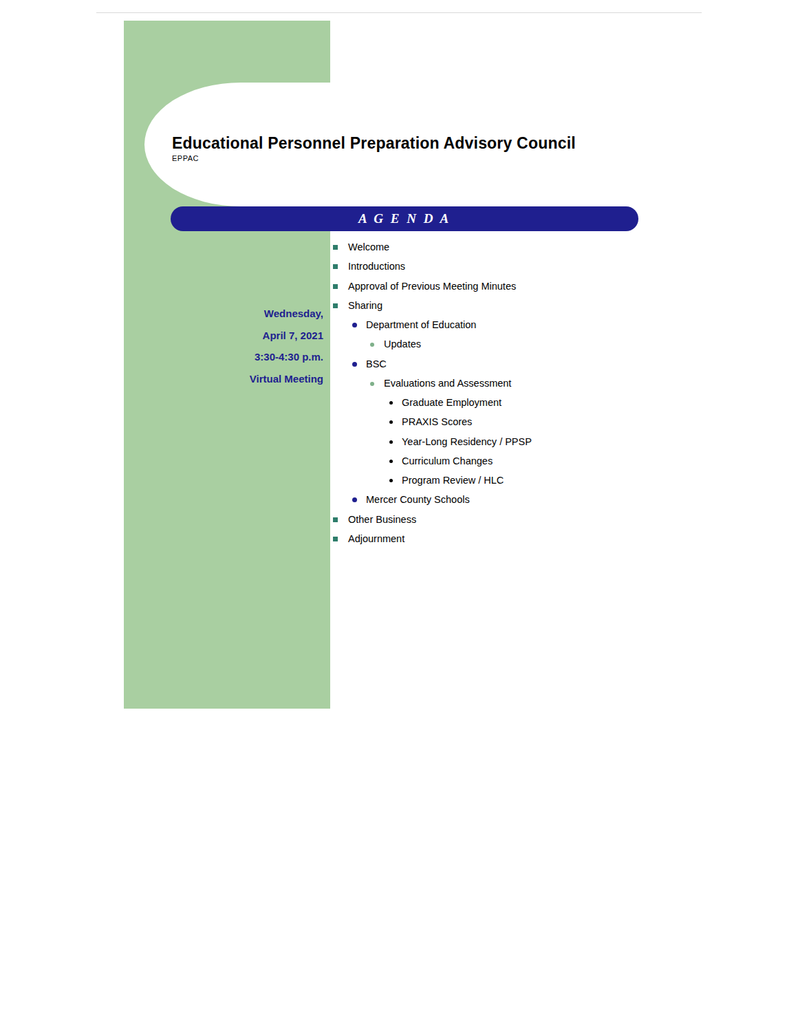Educational Personnel Preparation Advisory Council
EPPAC
A G E N D A
Wednesday,
April 7, 2021
3:30-4:30 p.m.
Virtual Meeting
Welcome
Introductions
Approval of Previous Meeting Minutes
Sharing
Department of Education
Updates
BSC
Evaluations and Assessment
Graduate Employment
PRAXIS Scores
Year-Long Residency / PPSP
Curriculum Changes
Program Review / HLC
Mercer County Schools
Other Business
Adjournment